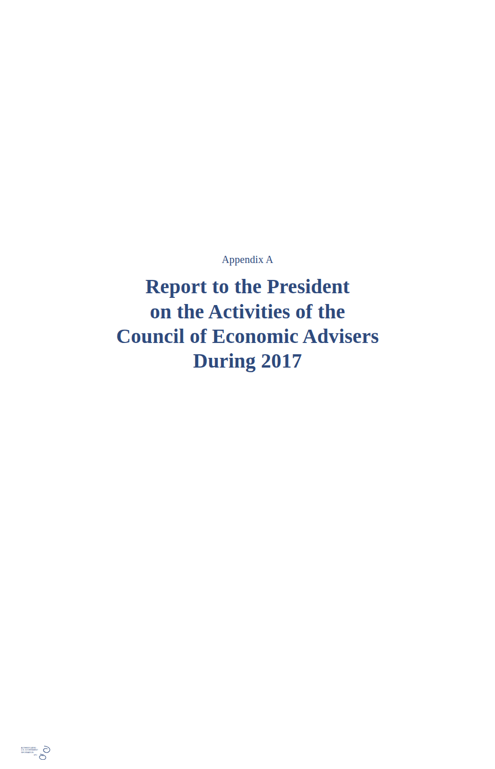Appendix A
Report to the President on the Activities of the Council of Economic Advisers During 2017
Authenticated U.S. Government Information — GPO AUTHENTICATED U.S. GOVERNMENT INFORMATION GPO